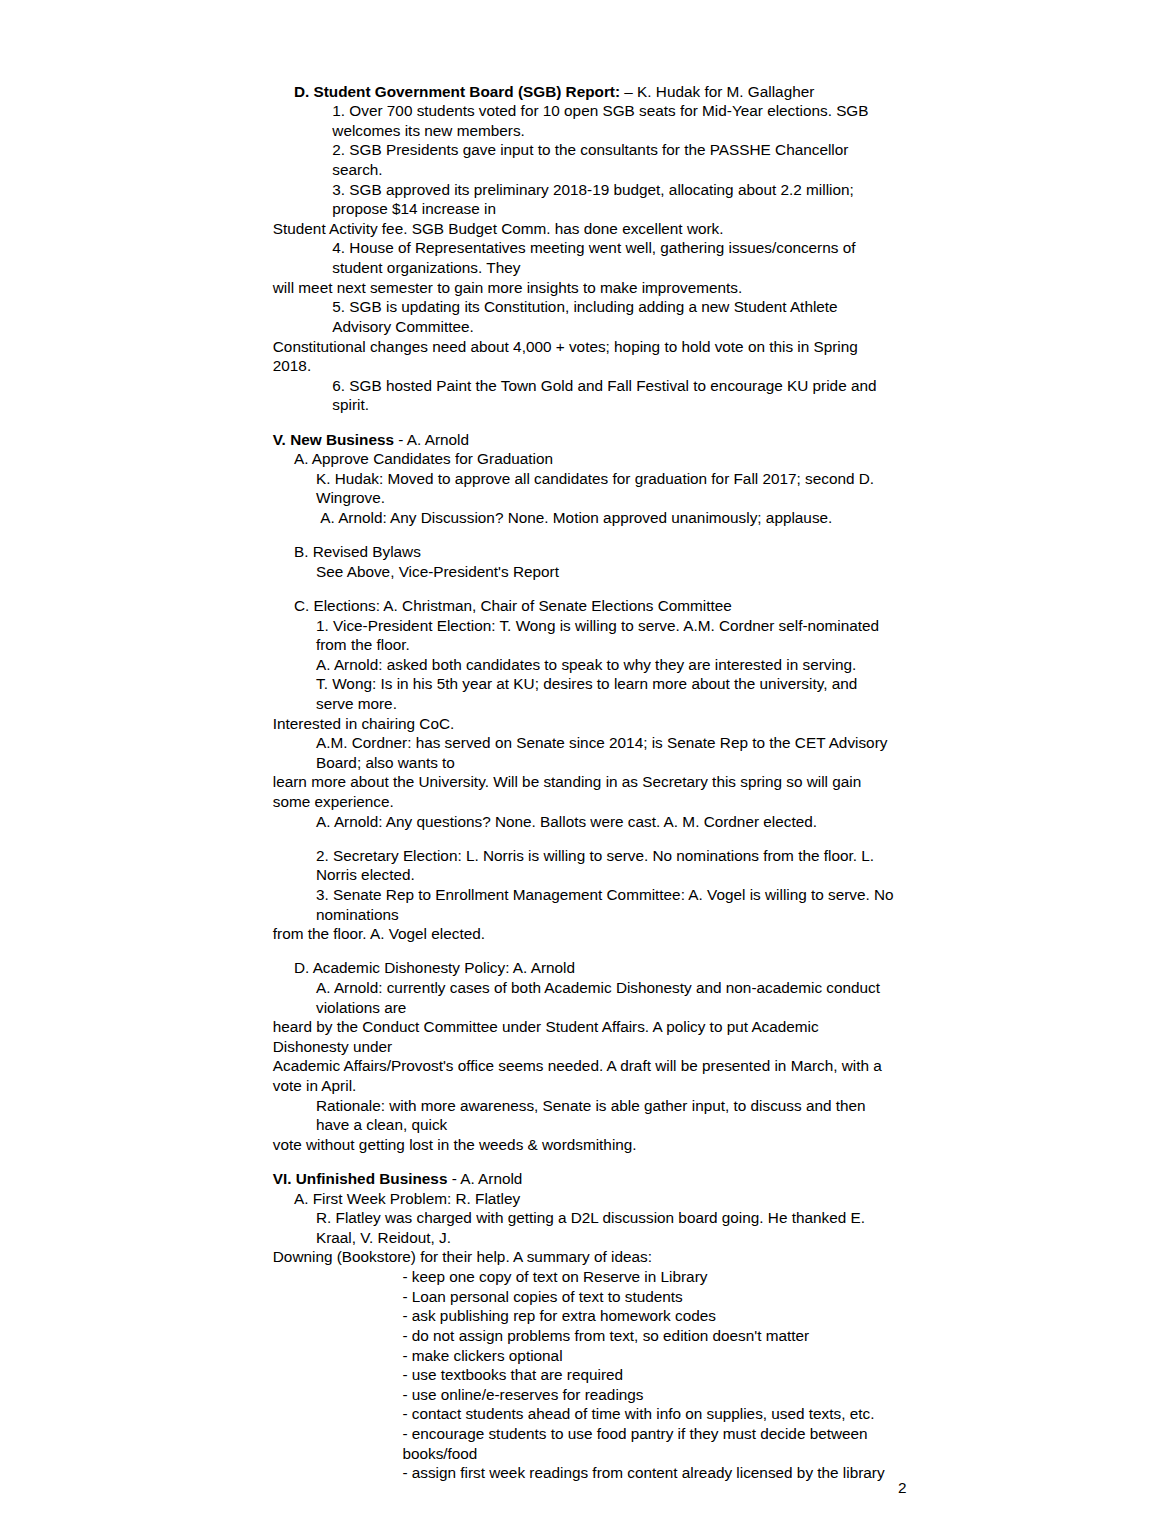D. Student Government Board (SGB) Report: – K. Hudak for M. Gallagher
1. Over 700 students voted for 10 open SGB seats for Mid-Year elections. SGB welcomes its new members.
2. SGB Presidents gave input to the consultants for the PASSHE Chancellor search.
3. SGB approved its preliminary 2018-19 budget, allocating about 2.2 million; propose $14 increase in
Student Activity fee. SGB Budget Comm. has done excellent work.
4. House of Representatives meeting went well, gathering issues/concerns of student organizations. They
will meet next semester to gain more insights to make improvements.
5. SGB is updating its Constitution, including adding a new Student Athlete Advisory Committee.
Constitutional changes need about 4,000 + votes; hoping to hold vote on this in Spring 2018.
6. SGB hosted Paint the Town Gold and Fall Festival to encourage KU pride and spirit.
V. New Business - A. Arnold
A. Approve Candidates for Graduation
K. Hudak: Moved to approve all candidates for graduation for Fall 2017; second D. Wingrove.
A. Arnold: Any Discussion? None. Motion approved unanimously; applause.
B. Revised Bylaws
See Above, Vice-President's Report
C. Elections: A. Christman, Chair of Senate Elections Committee
1. Vice-President Election: T. Wong is willing to serve. A.M. Cordner self-nominated from the floor.
A. Arnold: asked both candidates to speak to why they are interested in serving.
T. Wong: Is in his 5th year at KU; desires to learn more about the university, and serve more.
Interested in chairing CoC.
A.M. Cordner: has served on Senate since 2014; is Senate Rep to the CET Advisory Board; also wants to
learn more about the University. Will be standing in as Secretary this spring so will gain some experience.
A. Arnold: Any questions? None. Ballots were cast. A. M. Cordner elected.
2. Secretary Election: L. Norris is willing to serve. No nominations from the floor. L. Norris elected.
3. Senate Rep to Enrollment Management Committee: A. Vogel is willing to serve. No nominations
from the floor. A. Vogel elected.
D. Academic Dishonesty Policy: A. Arnold
A. Arnold: currently cases of both Academic Dishonesty and non-academic conduct violations are
heard by the Conduct Committee under Student Affairs. A policy to put Academic Dishonesty under
Academic Affairs/Provost's office seems needed. A draft will be presented in March, with a vote in April.
Rationale: with more awareness, Senate is able gather input, to discuss and then have a clean, quick
vote without getting lost in the weeds & wordsmithing.
VI. Unfinished Business - A. Arnold
A. First Week Problem: R. Flatley
R. Flatley was charged with getting a D2L discussion board going. He thanked E. Kraal, V. Reidout, J.
Downing (Bookstore) for their help. A summary of ideas:
- keep one copy of text on Reserve in Library
- Loan personal copies of text to students
- ask publishing rep for extra homework codes
- do not assign problems from text, so edition doesn't matter
- make clickers optional
- use textbooks that are required
- use online/e-reserves for readings
- contact students ahead of time with info on supplies, used texts, etc.
- encourage students to use food pantry if they must decide between books/food
- assign first week readings from content already licensed by the library
2